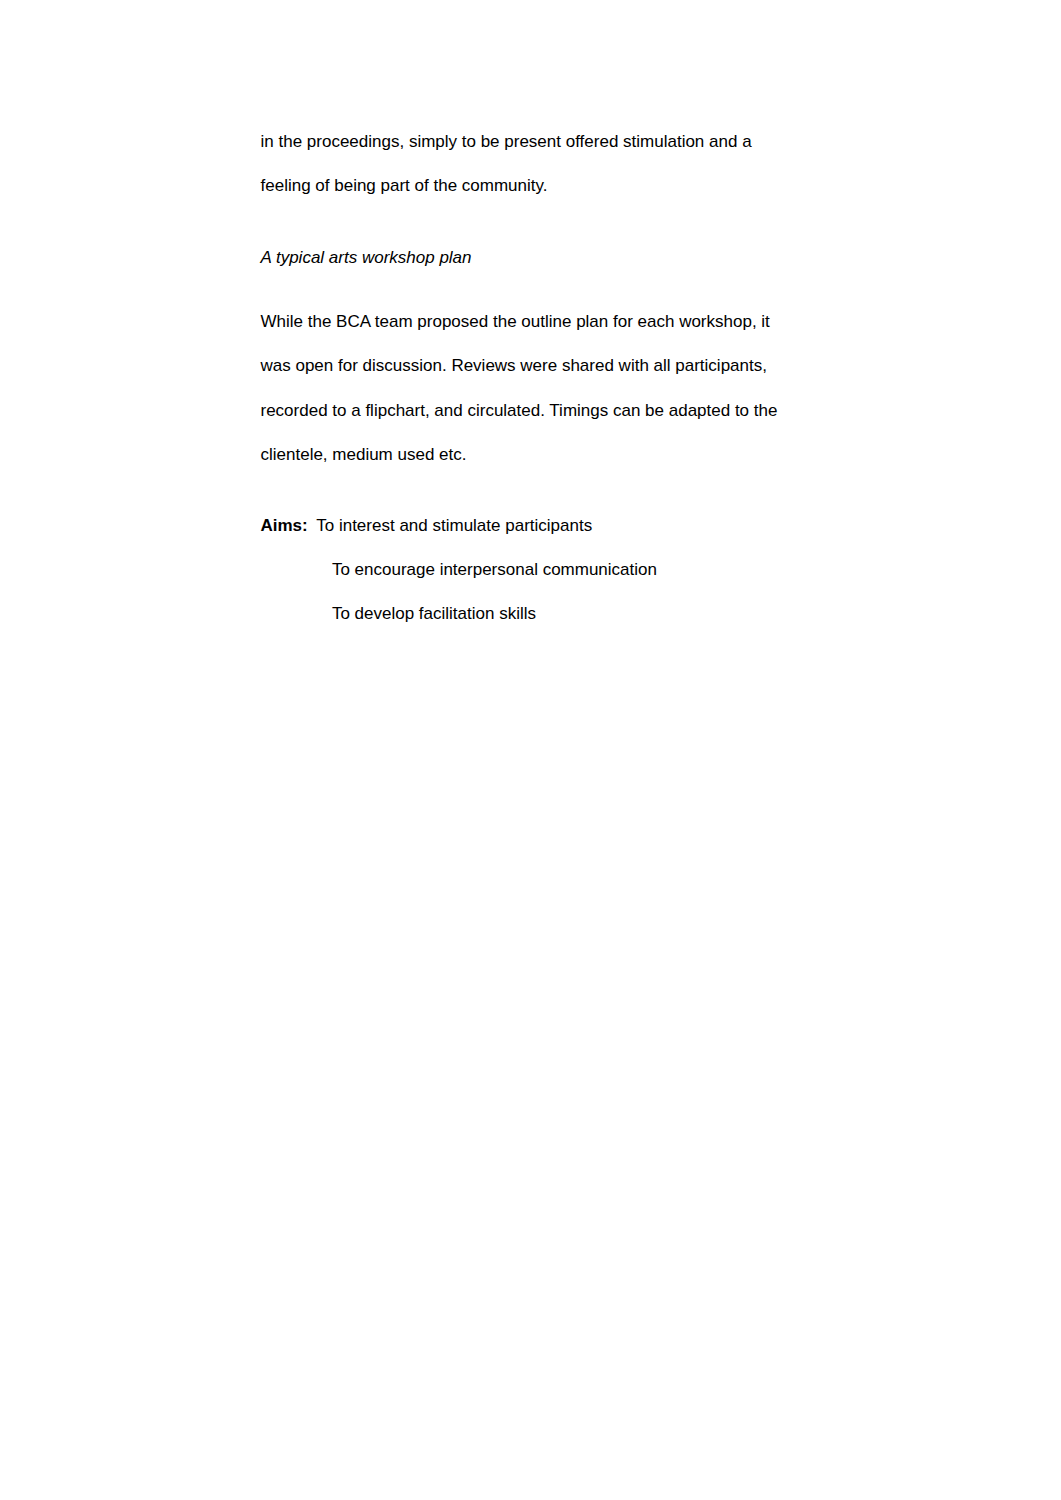in the proceedings, simply to be present offered stimulation and a feeling of being part of the community.
A typical arts workshop plan
While the BCA team proposed the outline plan for each workshop, it was open for discussion. Reviews were shared with all participants, recorded to a flipchart, and circulated. Timings can be adapted to the clientele, medium used etc.
Aims: To interest and stimulate participants
To encourage interpersonal communication
To develop facilitation skills